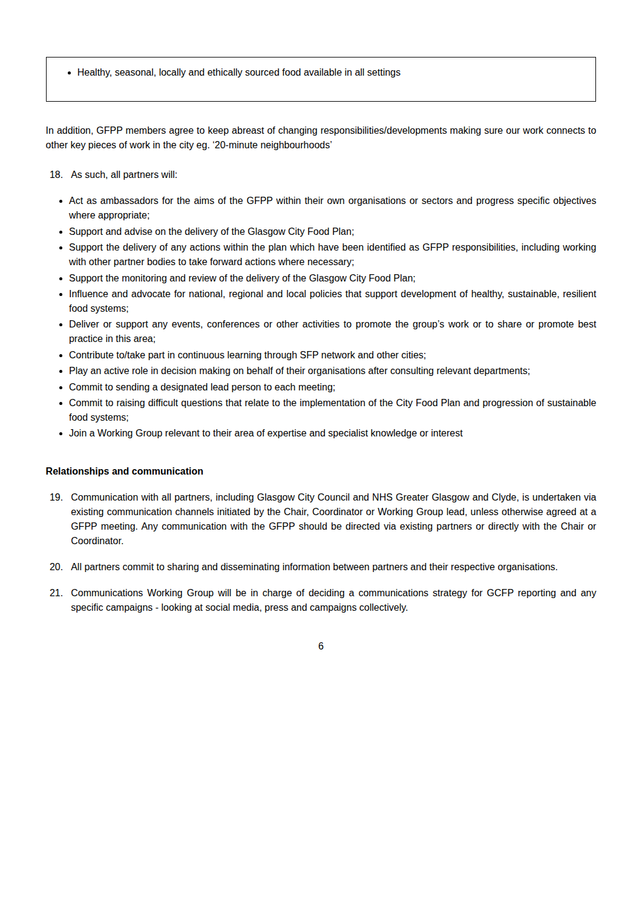Healthy, seasonal, locally and ethically sourced food available in all settings
In addition, GFPP members agree to keep abreast of changing responsibilities/developments making sure our work connects to other key pieces of work in the city eg. ‘20-minute neighbourhoods’
As such, all partners will:
Act as ambassadors for the aims of the GFPP within their own organisations or sectors and progress specific objectives where appropriate;
Support and advise on the delivery of the Glasgow City Food Plan;
Support the delivery of any actions within the plan which have been identified as GFPP responsibilities, including working with other partner bodies to take forward actions where necessary;
Support the monitoring and review of the delivery of the Glasgow City Food Plan;
Influence and advocate for national, regional and local policies that support development of healthy, sustainable, resilient food systems;
Deliver or support any events, conferences or other activities to promote the group’s work or to share or promote best practice in this area;
Contribute to/take part in continuous learning through SFP network and other cities;
Play an active role in decision making on behalf of their organisations after consulting relevant departments;
Commit to sending a designated lead person to each meeting;
Commit to raising difficult questions that relate to the implementation of the City Food Plan and progression of sustainable food systems;
Join a Working Group relevant to their area of expertise and specialist knowledge or interest
Relationships and communication
Communication with all partners, including Glasgow City Council and NHS Greater Glasgow and Clyde, is undertaken via existing communication channels initiated by the Chair, Coordinator or Working Group lead, unless otherwise agreed at a GFPP meeting. Any communication with the GFPP should be directed via existing partners or directly with the Chair or Coordinator.
All partners commit to sharing and disseminating information between partners and their respective organisations.
Communications Working Group will be in charge of deciding a communications strategy for GCFP reporting and any specific campaigns - looking at social media, press and campaigns collectively.
6